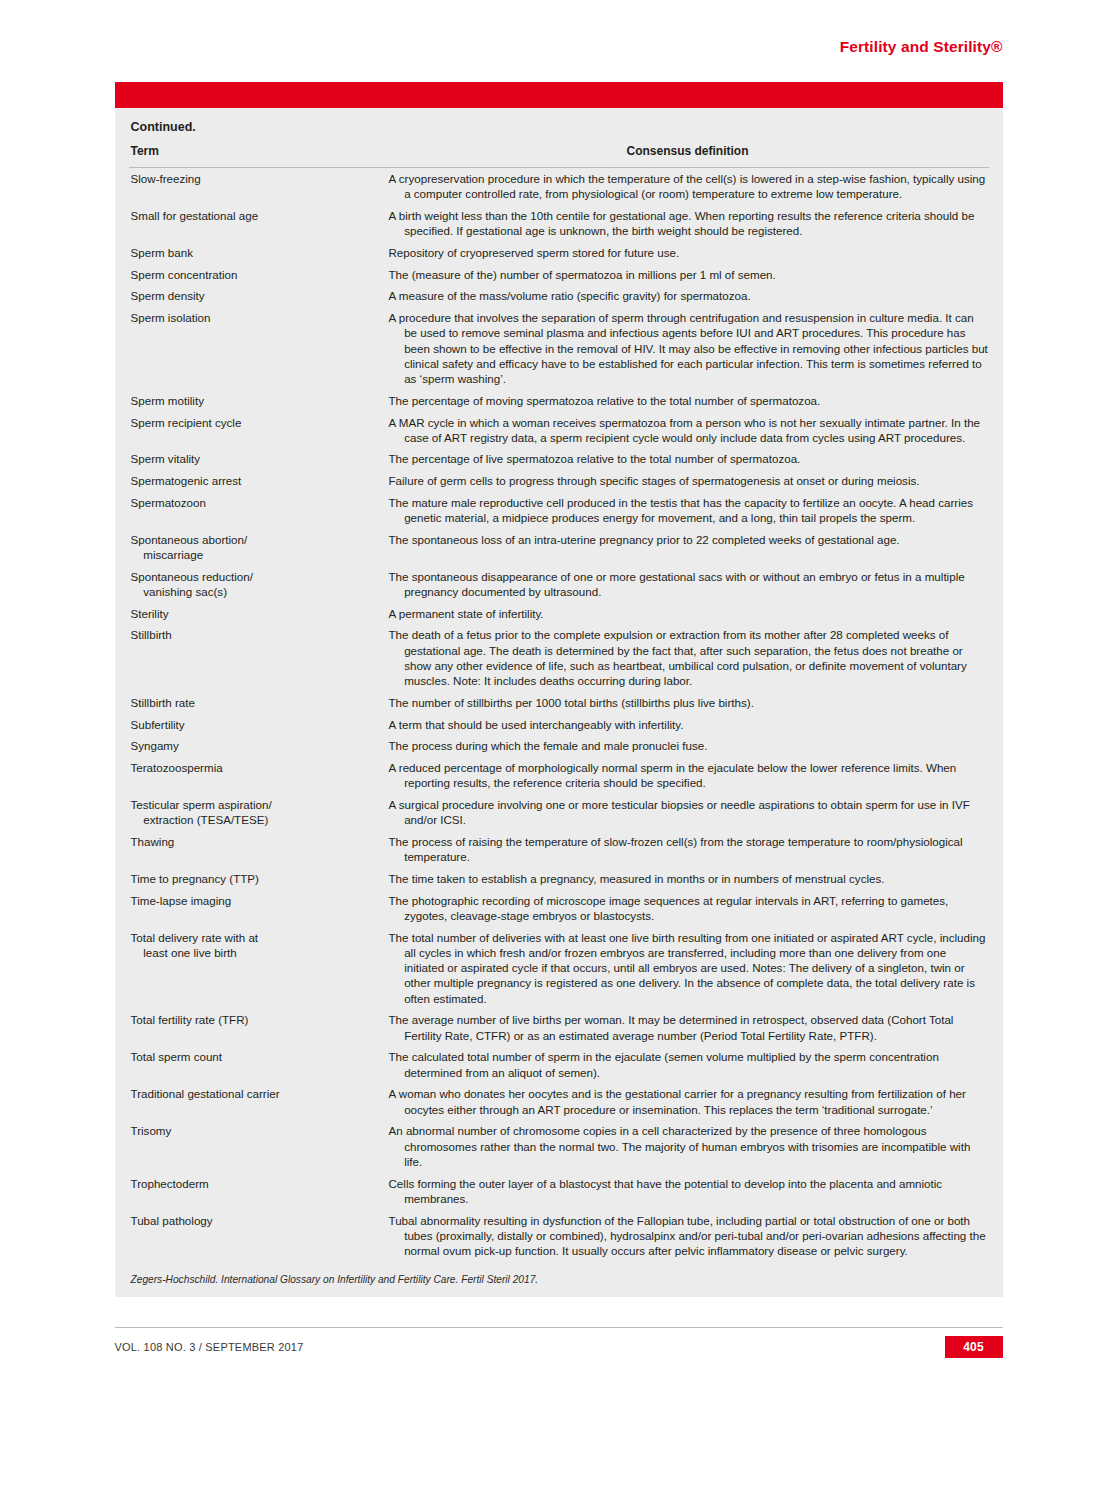Fertility and Sterility®
Continued.
| Term | Consensus definition |
| --- | --- |
| Slow-freezing | A cryopreservation procedure in which the temperature of the cell(s) is lowered in a step-wise fashion, typically using a computer controlled rate, from physiological (or room) temperature to extreme low temperature. |
| Small for gestational age | A birth weight less than the 10th centile for gestational age. When reporting results the reference criteria should be specified. If gestational age is unknown, the birth weight should be registered. |
| Sperm bank | Repository of cryopreserved sperm stored for future use. |
| Sperm concentration | The (measure of the) number of spermatozoa in millions per 1 ml of semen. |
| Sperm density | A measure of the mass/volume ratio (specific gravity) for spermatozoa. |
| Sperm isolation | A procedure that involves the separation of sperm through centrifugation and resuspension in culture media. It can be used to remove seminal plasma and infectious agents before IUI and ART procedures. This procedure has been shown to be effective in the removal of HIV. It may also be effective in removing other infectious particles but clinical safety and efficacy have to be established for each particular infection. This term is sometimes referred to as ‘sperm washing’. |
| Sperm motility | The percentage of moving spermatozoa relative to the total number of spermatozoa. |
| Sperm recipient cycle | A MAR cycle in which a woman receives spermatozoa from a person who is not her sexually intimate partner. In the case of ART registry data, a sperm recipient cycle would only include data from cycles using ART procedures. |
| Sperm vitality | The percentage of live spermatozoa relative to the total number of spermatozoa. |
| Spermatogenic arrest | Failure of germ cells to progress through specific stages of spermatogenesis at onset or during meiosis. |
| Spermatozoon | The mature male reproductive cell produced in the testis that has the capacity to fertilize an oocyte. A head carries genetic material, a midpiece produces energy for movement, and a long, thin tail propels the sperm. |
| Spontaneous abortion/ miscarriage | The spontaneous loss of an intra-uterine pregnancy prior to 22 completed weeks of gestational age. |
| Spontaneous reduction/ vanishing sac(s) | The spontaneous disappearance of one or more gestational sacs with or without an embryo or fetus in a multiple pregnancy documented by ultrasound. |
| Sterility | A permanent state of infertility. |
| Stillbirth | The death of a fetus prior to the complete expulsion or extraction from its mother after 28 completed weeks of gestational age. The death is determined by the fact that, after such separation, the fetus does not breathe or show any other evidence of life, such as heartbeat, umbilical cord pulsation, or definite movement of voluntary muscles. Note: It includes deaths occurring during labor. |
| Stillbirth rate | The number of stillbirths per 1000 total births (stillbirths plus live births). |
| Subfertility | A term that should be used interchangeably with infertility. |
| Syngamy | The process during which the female and male pronuclei fuse. |
| Teratozoospermia | A reduced percentage of morphologically normal sperm in the ejaculate below the lower reference limits. When reporting results, the reference criteria should be specified. |
| Testicular sperm aspiration/ extraction (TESA/TESE) | A surgical procedure involving one or more testicular biopsies or needle aspirations to obtain sperm for use in IVF and/or ICSI. |
| Thawing | The process of raising the temperature of slow-frozen cell(s) from the storage temperature to room/physiological temperature. |
| Time to pregnancy (TTP) | The time taken to establish a pregnancy, measured in months or in numbers of menstrual cycles. |
| Time-lapse imaging | The photographic recording of microscope image sequences at regular intervals in ART, referring to gametes, zygotes, cleavage-stage embryos or blastocysts. |
| Total delivery rate with at least one live birth | The total number of deliveries with at least one live birth resulting from one initiated or aspirated ART cycle, including all cycles in which fresh and/or frozen embryos are transferred, including more than one delivery from one initiated or aspirated cycle if that occurs, until all embryos are used. Notes: The delivery of a singleton, twin or other multiple pregnancy is registered as one delivery. In the absence of complete data, the total delivery rate is often estimated. |
| Total fertility rate (TFR) | The average number of live births per woman. It may be determined in retrospect, observed data (Cohort Total Fertility Rate, CTFR) or as an estimated average number (Period Total Fertility Rate, PTFR). |
| Total sperm count | The calculated total number of sperm in the ejaculate (semen volume multiplied by the sperm concentration determined from an aliquot of semen). |
| Traditional gestational carrier | A woman who donates her oocytes and is the gestational carrier for a pregnancy resulting from fertilization of her oocytes either through an ART procedure or insemination. This replaces the term ‘traditional surrogate.’ |
| Trisomy | An abnormal number of chromosome copies in a cell characterized by the presence of three homologous chromosomes rather than the normal two. The majority of human embryos with trisomies are incompatible with life. |
| Trophectoderm | Cells forming the outer layer of a blastocyst that have the potential to develop into the placenta and amniotic membranes. |
| Tubal pathology | Tubal abnormality resulting in dysfunction of the Fallopian tube, including partial or total obstruction of one or both tubes (proximally, distally or combined), hydrosalpinx and/or peri-tubal and/or peri-ovarian adhesions affecting the normal ovum pick-up function. It usually occurs after pelvic inflammatory disease or pelvic surgery. |
Zegers-Hochschild. International Glossary on Infertility and Fertility Care. Fertil Steril 2017.
VOL. 108 NO. 3 / SEPTEMBER 2017
405